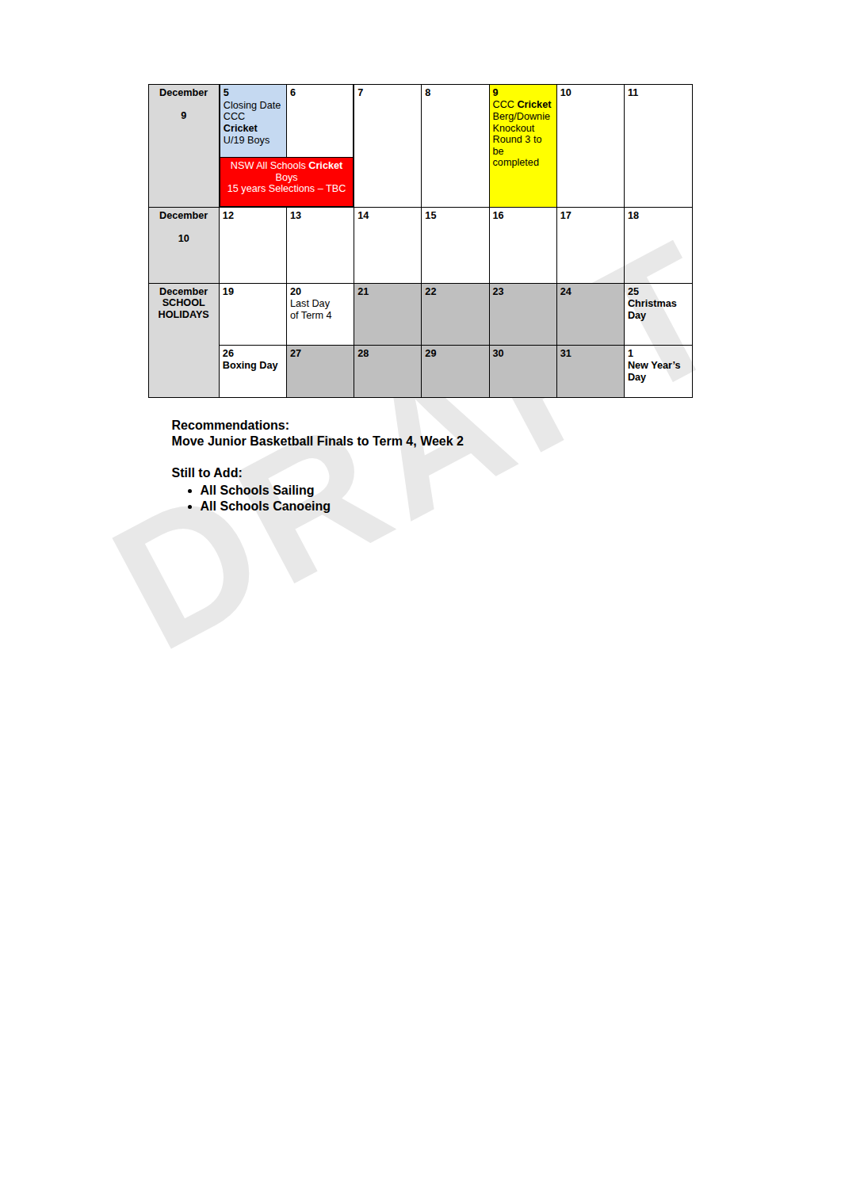DRAFT
| December 9 | / 5 Closing Date CCC Cricket U/19 Boys / 6 / / NSW All Schools Cricket Boys 15 years Selections – TBC / | 7 | 8 | 9 CCC Cricket Berg/Downie Knockout Round 3 to be completed | 10 | 11 |
| December 10 | 12 | 13 | 14 | 15 | 16 | 17 | 18 |
| December SCHOOL HOLIDAYS | 19 | 20 Last Day of Term 4 | 21 | 22 | 23 | 24 | 25 Christmas Day |
| 26 Boxing Day | 27 | 28 | 29 | 30 | 31 | 1 New Year’s Day |
Recommendations:
Move Junior Basketball Finals to Term 4, Week 2
Still to Add:
All Schools Sailing
All Schools Canoeing